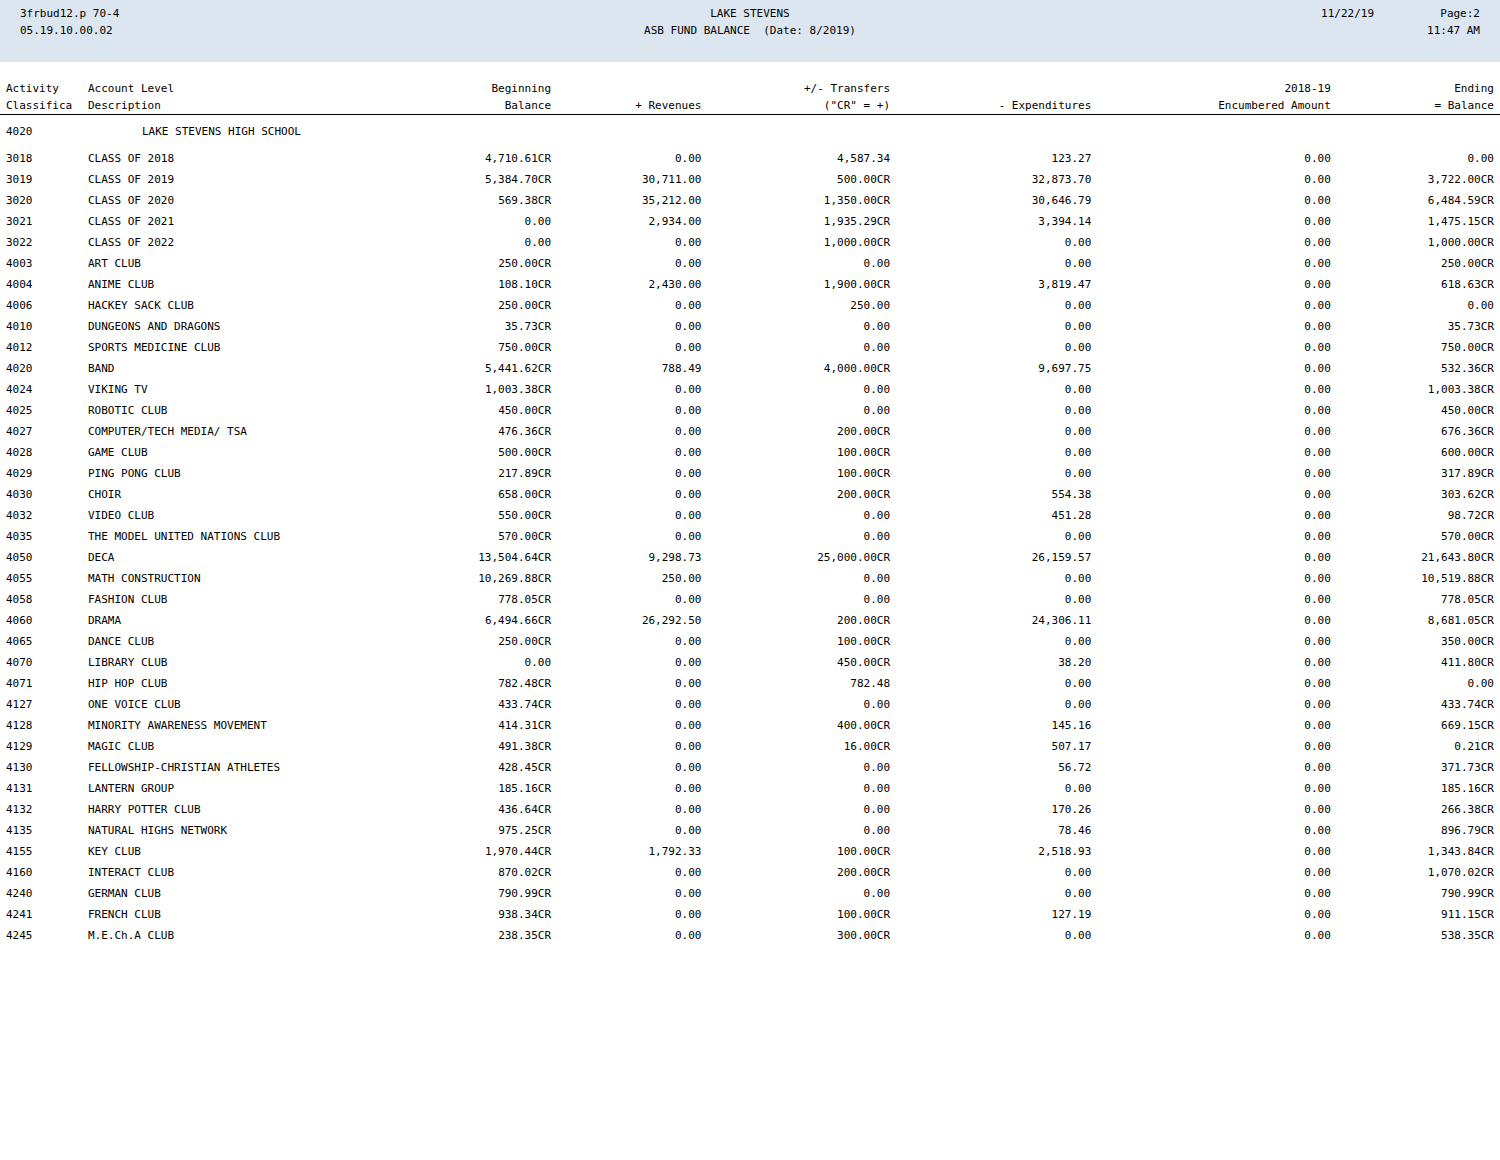3frbud12.p 70-4
05.19.10.00.02
LAKE STEVENS
ASB FUND BALANCE (Date: 8/2019)
11/22/19 Page:2
11:47 AM
| Activity | Account Level | Beginning | | +/- Transfers | | 2018-19 | Ending |
| --- | --- | --- | --- | --- | --- | --- | --- |
| Classifica | Description | Balance | + Revenues | ("CR" = +) | - Expenditures | Encumbered Amount | = Balance |
| 4020 | LAKE STEVENS HIGH SCHOOL | | | | | | |
| 3018 | CLASS OF 2018 | 4,710.61CR | 0.00 | 4,587.34 | 123.27 | 0.00 | 0.00 |
| 3019 | CLASS OF 2019 | 5,384.70CR | 30,711.00 | 500.00CR | 32,873.70 | 0.00 | 3,722.00CR |
| 3020 | CLASS OF 2020 | 569.38CR | 35,212.00 | 1,350.00CR | 30,646.79 | 0.00 | 6,484.59CR |
| 3021 | CLASS OF 2021 | 0.00 | 2,934.00 | 1,935.29CR | 3,394.14 | 0.00 | 1,475.15CR |
| 3022 | CLASS OF 2022 | 0.00 | 0.00 | 1,000.00CR | 0.00 | 0.00 | 1,000.00CR |
| 4003 | ART CLUB | 250.00CR | 0.00 | 0.00 | 0.00 | 0.00 | 250.00CR |
| 4004 | ANIME CLUB | 108.10CR | 2,430.00 | 1,900.00CR | 3,819.47 | 0.00 | 618.63CR |
| 4006 | HACKEY SACK CLUB | 250.00CR | 0.00 | 250.00 | 0.00 | 0.00 | 0.00 |
| 4010 | DUNGEONS AND DRAGONS | 35.73CR | 0.00 | 0.00 | 0.00 | 0.00 | 35.73CR |
| 4012 | SPORTS MEDICINE CLUB | 750.00CR | 0.00 | 0.00 | 0.00 | 0.00 | 750.00CR |
| 4020 | BAND | 5,441.62CR | 788.49 | 4,000.00CR | 9,697.75 | 0.00 | 532.36CR |
| 4024 | VIKING TV | 1,003.38CR | 0.00 | 0.00 | 0.00 | 0.00 | 1,003.38CR |
| 4025 | ROBOTIC CLUB | 450.00CR | 0.00 | 0.00 | 0.00 | 0.00 | 450.00CR |
| 4027 | COMPUTER/TECH MEDIA/ TSA | 476.36CR | 0.00 | 200.00CR | 0.00 | 0.00 | 676.36CR |
| 4028 | GAME CLUB | 500.00CR | 0.00 | 100.00CR | 0.00 | 0.00 | 600.00CR |
| 4029 | PING PONG CLUB | 217.89CR | 0.00 | 100.00CR | 0.00 | 0.00 | 317.89CR |
| 4030 | CHOIR | 658.00CR | 0.00 | 200.00CR | 554.38 | 0.00 | 303.62CR |
| 4032 | VIDEO CLUB | 550.00CR | 0.00 | 0.00 | 451.28 | 0.00 | 98.72CR |
| 4035 | THE MODEL UNITED NATIONS CLUB | 570.00CR | 0.00 | 0.00 | 0.00 | 0.00 | 570.00CR |
| 4050 | DECA | 13,504.64CR | 9,298.73 | 25,000.00CR | 26,159.57 | 0.00 | 21,643.80CR |
| 4055 | MATH CONSTRUCTION | 10,269.88CR | 250.00 | 0.00 | 0.00 | 0.00 | 10,519.88CR |
| 4058 | FASHION CLUB | 778.05CR | 0.00 | 0.00 | 0.00 | 0.00 | 778.05CR |
| 4060 | DRAMA | 6,494.66CR | 26,292.50 | 200.00CR | 24,306.11 | 0.00 | 8,681.05CR |
| 4065 | DANCE CLUB | 250.00CR | 0.00 | 100.00CR | 0.00 | 0.00 | 350.00CR |
| 4070 | LIBRARY CLUB | 0.00 | 0.00 | 450.00CR | 38.20 | 0.00 | 411.80CR |
| 4071 | HIP HOP CLUB | 782.48CR | 0.00 | 782.48 | 0.00 | 0.00 | 0.00 |
| 4127 | ONE VOICE CLUB | 433.74CR | 0.00 | 0.00 | 0.00 | 0.00 | 433.74CR |
| 4128 | MINORITY AWARENESS MOVEMENT | 414.31CR | 0.00 | 400.00CR | 145.16 | 0.00 | 669.15CR |
| 4129 | MAGIC CLUB | 491.38CR | 0.00 | 16.00CR | 507.17 | 0.00 | 0.21CR |
| 4130 | FELLOWSHIP-CHRISTIAN ATHLETES | 428.45CR | 0.00 | 0.00 | 56.72 | 0.00 | 371.73CR |
| 4131 | LANTERN GROUP | 185.16CR | 0.00 | 0.00 | 0.00 | 0.00 | 185.16CR |
| 4132 | HARRY POTTER CLUB | 436.64CR | 0.00 | 0.00 | 170.26 | 0.00 | 266.38CR |
| 4135 | NATURAL HIGHS NETWORK | 975.25CR | 0.00 | 0.00 | 78.46 | 0.00 | 896.79CR |
| 4155 | KEY CLUB | 1,970.44CR | 1,792.33 | 100.00CR | 2,518.93 | 0.00 | 1,343.84CR |
| 4160 | INTERACT CLUB | 870.02CR | 0.00 | 200.00CR | 0.00 | 0.00 | 1,070.02CR |
| 4240 | GERMAN CLUB | 790.99CR | 0.00 | 0.00 | 0.00 | 0.00 | 790.99CR |
| 4241 | FRENCH CLUB | 938.34CR | 0.00 | 100.00CR | 127.19 | 0.00 | 911.15CR |
| 4245 | M.E.Ch.A CLUB | 238.35CR | 0.00 | 300.00CR | 0.00 | 0.00 | 538.35CR |